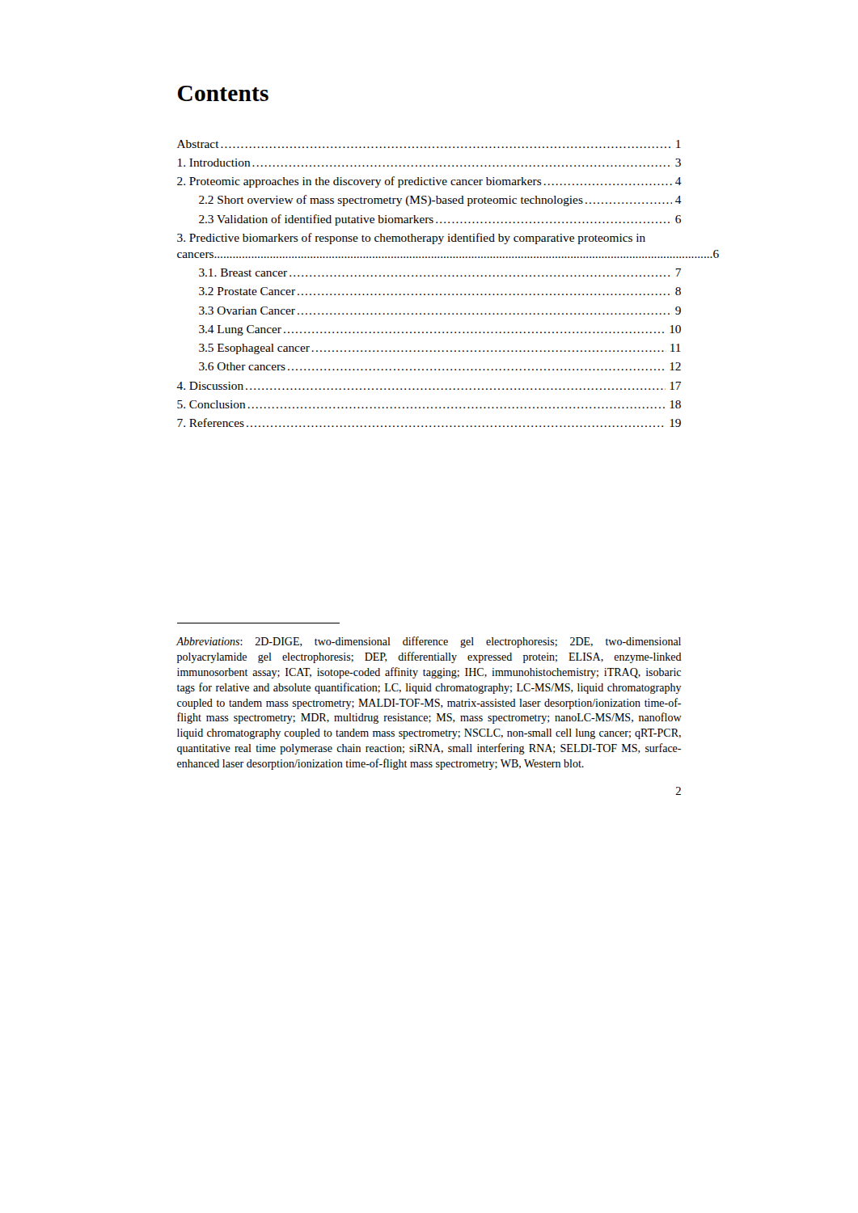Contents
Abstract ........................................................................................................................................................... 1
1. Introduction ............................................................................................................................................. 3
2. Proteomic approaches in the discovery of predictive cancer biomarkers ............................................. 4
2.2 Short overview of mass spectrometry (MS)-based proteomic technologies ................................ 4
2.3 Validation of identified putative biomarkers ......................................................................................... 6
3. Predictive biomarkers of response to chemotherapy identified by comparative proteomics in
cancers ................................................................................................................................................................. 6
3.1. Breast cancer ......................................................................................................................................... 7
3.2 Prostate Cancer ....................................................................................................................................... 8
3.3 Ovarian Cancer ........................................................................................................................................ 9
3.4 Lung Cancer ........................................................................................................................................... 10
3.5 Esophageal cancer .................................................................................................................................. 11
3.6 Other cancers ......................................................................................................................................... 12
4. Discussion ................................................................................................................................................. 17
5. Conclusion ................................................................................................................................................. 18
7. References ................................................................................................................................................. 19
Abbreviations: 2D-DIGE, two-dimensional difference gel electrophoresis; 2DE, two-dimensional polyacrylamide gel electrophoresis; DEP, differentially expressed protein; ELISA, enzyme-linked immunosorbent assay; ICAT, isotope-coded affinity tagging; IHC, immunohistochemistry; iTRAQ, isobaric tags for relative and absolute quantification; LC, liquid chromatography; LC-MS/MS, liquid chromatography coupled to tandem mass spectrometry; MALDI-TOF-MS, matrix-assisted laser desorption/ionization time-of-flight mass spectrometry; MDR, multidrug resistance; MS, mass spectrometry; nanoLC-MS/MS, nanoflow liquid chromatography coupled to tandem mass spectrometry; NSCLC, non-small cell lung cancer; qRT-PCR, quantitative real time polymerase chain reaction; siRNA, small interfering RNA; SELDI-TOF MS, surface-enhanced laser desorption/ionization time-of-flight mass spectrometry; WB, Western blot.
2